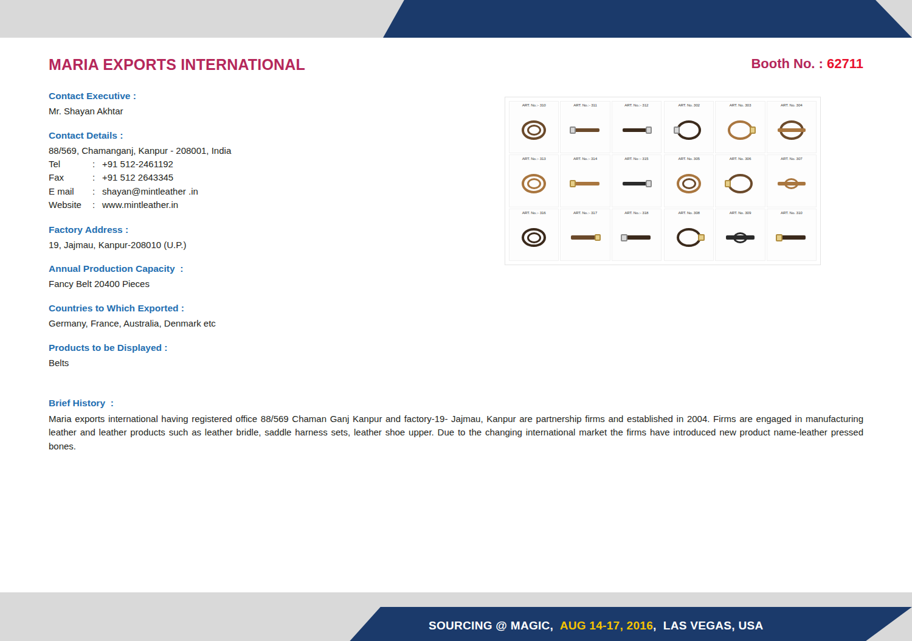MARIA EXPORTS INTERNATIONAL
Booth No. : 62711
Contact Executive :
Mr. Shayan Akhtar
Contact Details :
88/569, Chamanganj, Kanpur - 208001, India
| Tel | : | +91 512-2461192 |
| Fax | : | +91 512 2643345 |
| E mail | : | shayan@mintleather .in |
| Website | : | www.mintleather.in |
Factory Address :
19, Jajmau, Kanpur-208010 (U.P.)
Annual Production Capacity :
Fancy Belt 20400 Pieces
Countries to Which Exported :
Germany, France, Australia, Denmark etc
Products to be Displayed :
Belts
ART. No.:- 310
ART. No.:- 311
ART. No.:- 312
ART. No.:- 313
ART. No.:- 314
ART. No :- 315
ART. No.:- 316
ART. No.:- 317
ART. No.:- 318
ART. No. 302
ART. No. 303
ART. No. 304
ART. No. 305
ART. No. 306
ART. No. 307
ART. No. 308
ART. No. 309
ART. No. 310
Brief History :
Maria exports international having registered office 88/569 Chaman Ganj Kanpur and factory-19- Jajmau, Kanpur are partnership firms and established in 2004. Firms are engaged in manufacturing leather and leather products such as leather bridle, saddle harness sets, leather shoe upper. Due to the changing international market the firms have introduced new product name-leather pressed bones.
SOURCING @ MAGIC, AUG 14-17, 2016, LAS VEGAS, USA
19